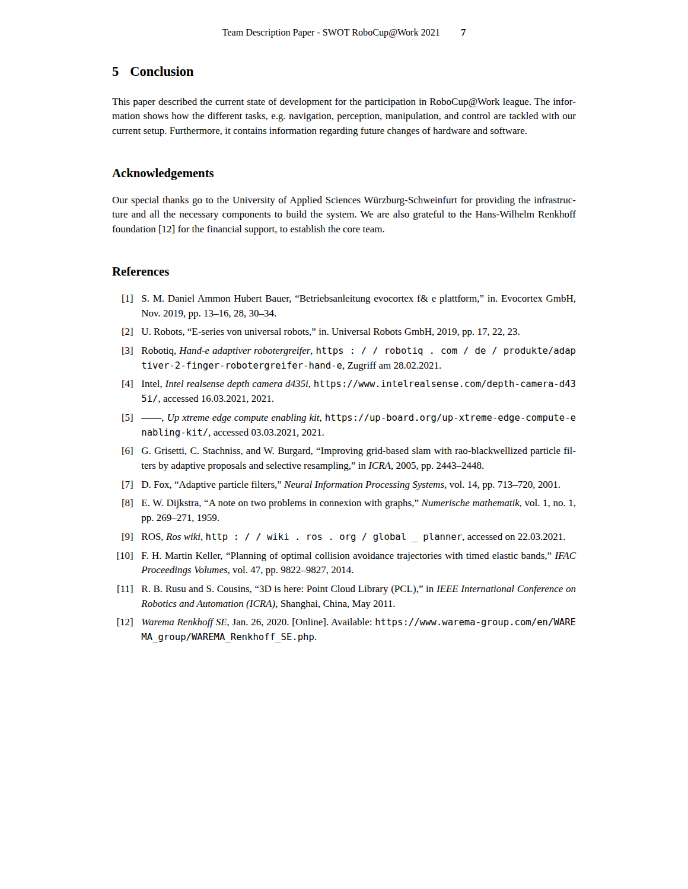Team Description Paper - SWOT RoboCup@Work 2021 7
5 Conclusion
This paper described the current state of development for the participation in RoboCup@Work league. The information shows how the different tasks, e.g. navigation, perception, manipulation, and control are tackled with our current setup. Furthermore, it contains information regarding future changes of hardware and software.
Acknowledgements
Our special thanks go to the University of Applied Sciences Würzburg-Schweinfurt for providing the infrastructure and all the necessary components to build the system. We are also grateful to the Hans-Wilhelm Renkhoff foundation [12] for the financial support, to establish the core team.
References
[1] S. M. Daniel Ammon Hubert Bauer, “Betriebsanleitung evocortex f& e plattform,” in. Evocortex GmbH, Nov. 2019, pp. 13–16, 28, 30–34.
[2] U. Robots, “E-series von universal robots,” in. Universal Robots GmbH, 2019, pp. 17, 22, 23.
[3] Robotiq, Hand-e adaptiver robotergreifer, https : / / robotiq . com / de / produkte/adaptiver-2-finger-robotergreifer-hand-e, Zugriff am 28.02.2021.
[4] Intel, Intel realsense depth camera d435i, https://www.intelrealsense.com/depth-camera-d435i/, accessed 16.03.2021, 2021.
[5]——, Up xtreme edge compute enabling kit, https://up-board.org/up-xtreme-edge-compute-enabling-kit/, accessed 03.03.2021, 2021.
[6] G. Grisetti, C. Stachniss, and W. Burgard, “Improving grid-based slam with rao-blackwellized particle filters by adaptive proposals and selective resampling,” in ICRA, 2005, pp. 2443–2448.
[7] D. Fox, “Adaptive particle filters,” Neural Information Processing Systems, vol. 14, pp. 713–720, 2001.
[8] E. W. Dijkstra, “A note on two problems in connexion with graphs,” Numerische mathematik, vol. 1, no. 1, pp. 269–271, 1959.
[9] ROS, Ros wiki, http : / / wiki . ros . org / global _ planner, accessed on 22.03.2021.
[10] F. H. Martin Keller, “Planning of optimal collision avoidance trajectories with timed elastic bands,” IFAC Proceedings Volumes, vol. 47, pp. 9822–9827, 2014.
[11] R. B. Rusu and S. Cousins, “3D is here: Point Cloud Library (PCL),” in IEEE International Conference on Robotics and Automation (ICRA), Shanghai, China, May 2011.
[12] Warema Renkhoff SE, Jan. 26, 2020. [Online]. Available: https://www.warema-group.com/en/WAREMA_group/WAREMA_Renkhoff_SE.php.